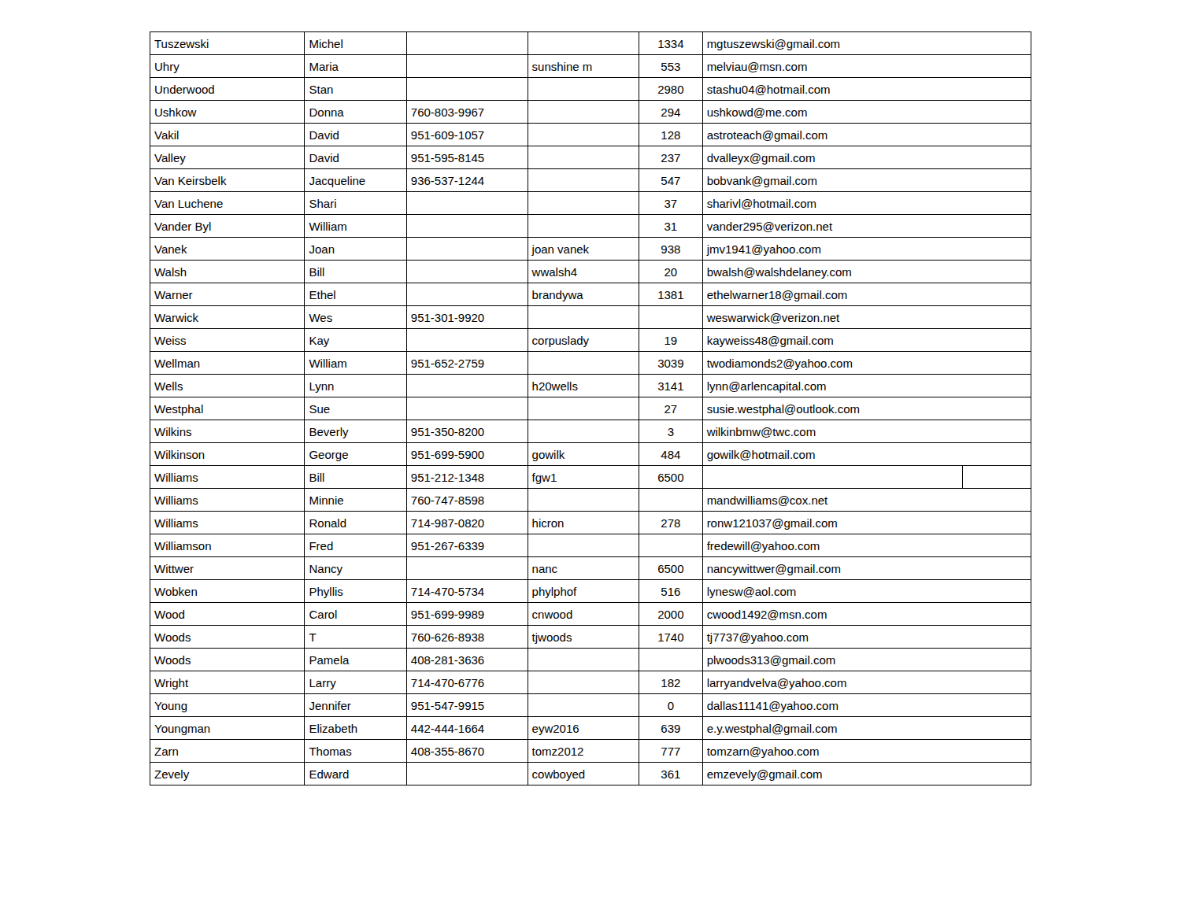| Tuszewski | Michel | | | 1334 | mgtuszewski@gmail.com |
| Uhry | Maria | | sunshine m | 553 | melviau@msn.com |
| Underwood | Stan | | | 2980 | stashu04@hotmail.com |
| Ushkow | Donna | 760-803-9967 | | 294 | ushkowd@me.com |
| Vakil | David | 951-609-1057 | | 128 | astroteach@gmail.com |
| Valley | David | 951-595-8145 | | 237 | dvalleyx@gmail.com |
| Van Keirsbelk | Jacqueline | 936-537-1244 | | 547 | bobvank@gmail.com |
| Van Luchene | Shari | | | 37 | sharivl@hotmail.com |
| Vander Byl | William | | | 31 | vander295@verizon.net |
| Vanek | Joan | | joan vanek | 938 | jmv1941@yahoo.com |
| Walsh | Bill | | wwalsh4 | 20 | bwalsh@walshdelaney.com |
| Warner | Ethel | | brandywa | 1381 | ethelwarner18@gmail.com |
| Warwick | Wes | 951-301-9920 | | | weswarwick@verizon.net |
| Weiss | Kay | | corpuslady | 19 | kayweiss48@gmail.com |
| Wellman | William | 951-652-2759 | | 3039 | twodiamonds2@yahoo.com |
| Wells | Lynn | | h20wells | 3141 | lynn@arlencapital.com |
| Westphal | Sue | | | 27 | susie.westphal@outlook.com |
| Wilkins | Beverly | 951-350-8200 | | 3 | wilkinbmw@twc.com |
| Wilkinson | George | 951-699-5900 | gowilk | 484 | gowilk@hotmail.com |
| Williams | Bill | 951-212-1348 | fgw1 | 6500 | | |
| Williams | Minnie | 760-747-8598 | | | mandwilliams@cox.net |
| Williams | Ronald | 714-987-0820 | hicron | 278 | ronw121037@gmail.com |
| Williamson | Fred | 951-267-6339 | | | fredewill@yahoo.com |
| Wittwer | Nancy | | nanc | 6500 | nancywittwer@gmail.com |
| Wobken | Phyllis | 714-470-5734 | phylphof | 516 | lynesw@aol.com |
| Wood | Carol | 951-699-9989 | cnwood | 2000 | cwood1492@msn.com |
| Woods | T | 760-626-8938 | tjwoods | 1740 | tj7737@yahoo.com |
| Woods | Pamela | 408-281-3636 | | | plwoods313@gmail.com |
| Wright | Larry | 714-470-6776 | | 182 | larryandvelva@yahoo.com |
| Young | Jennifer | 951-547-9915 | | 0 | dallas11141@yahoo.com |
| Youngman | Elizabeth | 442-444-1664 | eyw2016 | 639 | e.y.westphal@gmail.com |
| Zarn | Thomas | 408-355-8670 | tomz2012 | 777 | tomzarn@yahoo.com |
| Zevely | Edward | | cowboyed | 361 | emzevely@gmail.com |